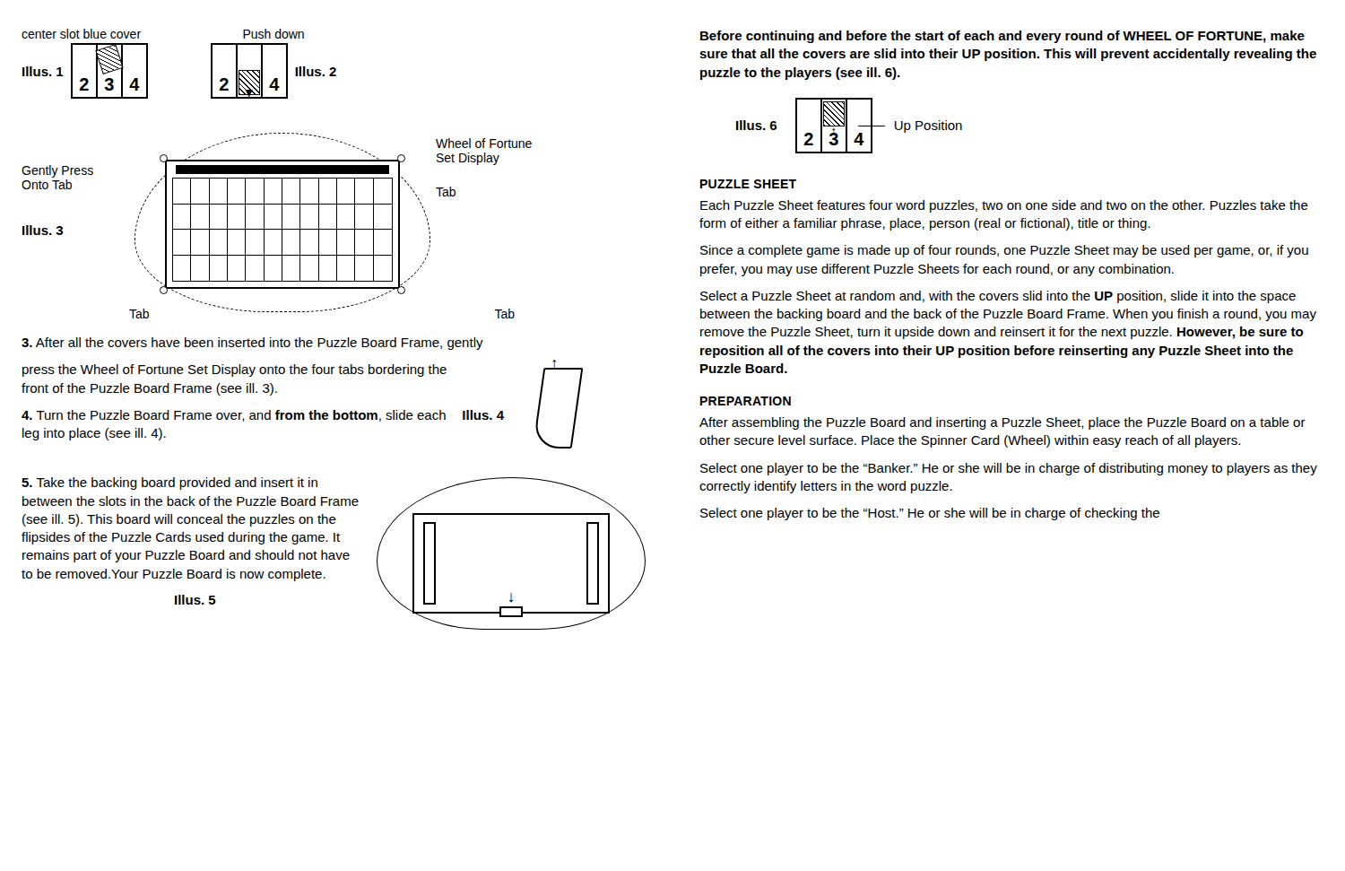center slot blue cover
Illus. 1
2
3
4
Push down
2
▼
4
Illus. 2
Gently Press
Onto Tab
Illus. 3
Wheel of Fortune
Set Display
Tab
Tab
Tab
3. After all the covers have been inserted into the Puzzle Board Frame, gently
Illus. 4
↑
press the Wheel of Fortune Set Display onto the four tabs bordering the front of the Puzzle Board Frame (see ill. 3).
4. Turn the Puzzle Board Frame over, and from the bottom, slide each leg into place (see ill. 4).
↓
5. Take the backing board provided and insert it in between the slots in the back of the Puzzle Board Frame (see ill. 5). This board will conceal the puzzles on the flipsides of the Puzzle Cards used during the game. It remains part of your Puzzle Board and should not have to be removed.Your Puzzle Board is now complete.
Illus. 5
Before continuing and before the start of each and every round of WHEEL OF FORTUNE, make sure that all the covers are slid into their UP position. This will prevent accidentally revealing the puzzle to the players (see ill. 6).
Illus. 6
2
3
↑
4
Up Position
Puzzle Sheet
Each Puzzle Sheet features four word puzzles, two on one side and two on the other. Puzzles take the form of either a familiar phrase, place, person (real or fictional), title or thing.
Since a complete game is made up of four rounds, one Puzzle Sheet may be used per game, or, if you prefer, you may use different Puzzle Sheets for each round, or any combination.
Select a Puzzle Sheet at random and, with the covers slid into the UP position, slide it into the space between the backing board and the back of the Puzzle Board Frame. When you finish a round, you may remove the Puzzle Sheet, turn it upside down and reinsert it for the next puzzle. However, be sure to reposition all of the covers into their UP position before reinserting any Puzzle Sheet into the Puzzle Board.
Preparation
After assembling the Puzzle Board and inserting a Puzzle Sheet, place the Puzzle Board on a table or other secure level surface. Place the Spinner Card (Wheel) within easy reach of all players.
Select one player to be the “Banker.” He or she will be in charge of distributing money to players as they correctly identify letters in the word puzzle.
Select one player to be the “Host.” He or she will be in charge of checking the